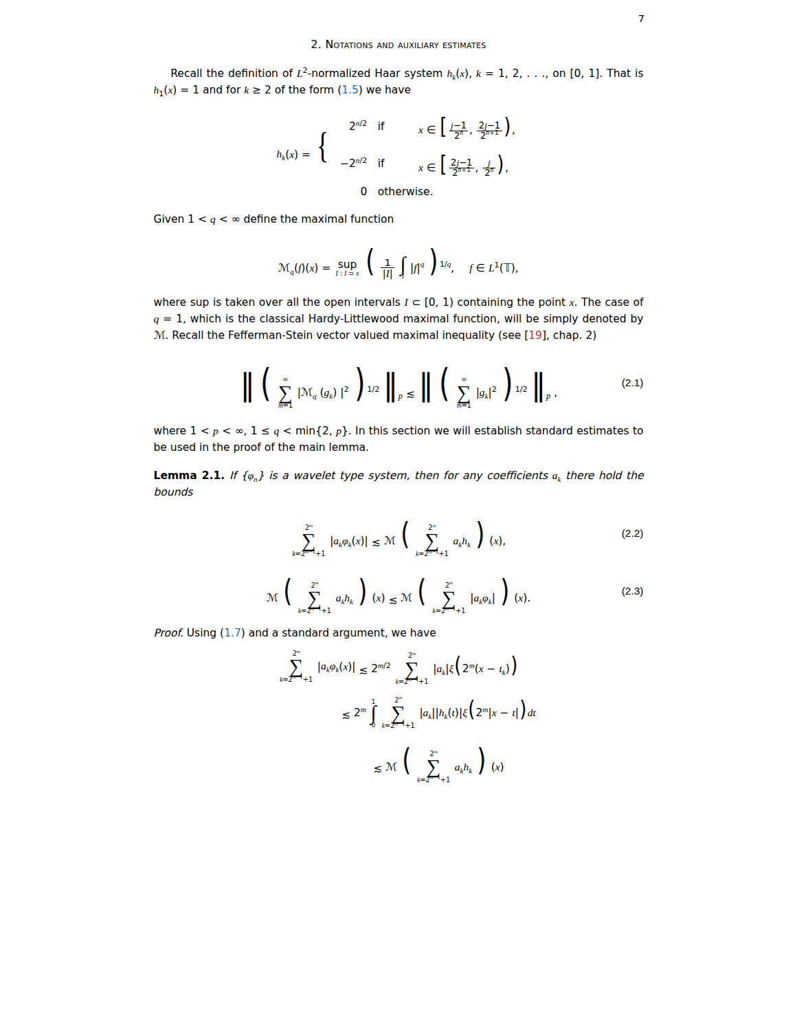7
2. Notations and auxiliary estimates
Recall the definition of L2-normalized Haar system hk(x), k = 1, 2, . . ., on [0, 1]. That is h1(x) = 1 and for k ≥ 2 of the form (1.5) we have
hk(x) = {
| 2 n /2 | if | x ∈ [ j −1 2 n , 2 j −1 2 n +1 ) , |
| −2 n /2 | if | x ∈ [ 2 j −1 2 n +1 , j 2 n ) , |
| 0 | otherwise. |
Given 1 < q < ∞ define the maximal function
ℳq(f)(x) = sup I : I ⊃ x ( 1|I| ∫I |f|q )1/q, f ∈ L1(𝕋),
where sup is taken over all the open intervals I ⊂ [0, 1) containing the point x. The case of q = 1, which is the classical Hardy-Littlewood maximal function, will be simply denoted by ℳ. Recall the Fefferman-Stein vector valued maximal inequality (see [19], chap. 2)
∥ ( ∞∑m=1 |ℳq (gk) |2 )1/2 ∥p ≲ ∥ ( ∞∑m=1 |gk|2 )1/2 ∥p ,
(2.1)
where 1 < p < ∞, 1 ≤ q < min{2, p}. In this section we will establish standard estimates to be used in the proof of the main lemma.
Lemma 2.1. If {φn} is a wavelet type system, then for any coefficients ak there hold the bounds
2m∑k=2m−1+1 |akφk(x)| ≲ ℳ ( 2m∑k=2m−1+1 akhk ) (x),
(2.2)
ℳ ( 2m∑k=2m−1+1 akhk ) (x) ≲ ℳ ( 2m∑k=2m−1+1 |akφk| ) (x).
(2.3)
Proof. Using (1.7) and a standard argument, we have
2m∑k=2m−1+1 |akφk(x)|
≲ 2m/2 2m∑k=2m−1+1 |ak|ξ(2m(x − tk))
2m∑k=2m−1+1 |akφk(x)|
≲ 2m 1∫0 2m∑k=2m−1+1 |ak||hk(t)|ξ(2m|x − t|) dt
2m∑k=2m−1+1 |akφk(x)|
≲ ℳ ( 2m∑k=2m−1+1 akhk ) (x)